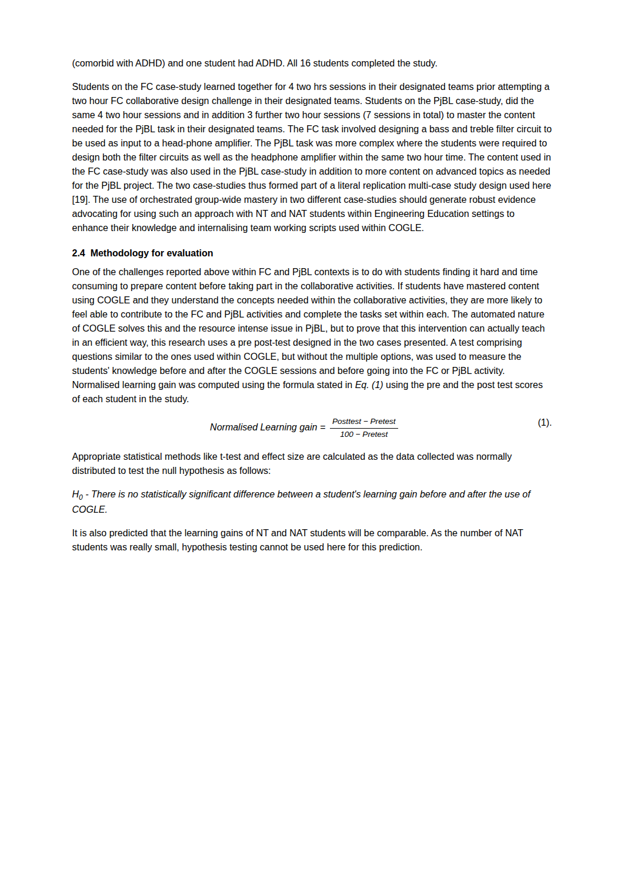(comorbid with ADHD) and one student had ADHD. All 16 students completed the study.
Students on the FC case-study learned together for 4 two hrs sessions in their designated teams prior attempting a two hour FC collaborative design challenge in their designated teams. Students on the PjBL case-study, did the same 4 two hour sessions and in addition 3 further two hour sessions (7 sessions in total) to master the content needed for the PjBL task in their designated teams. The FC task involved designing a bass and treble filter circuit to be used as input to a head-phone amplifier. The PjBL task was more complex where the students were required to design both the filter circuits as well as the headphone amplifier within the same two hour time. The content used in the FC case-study was also used in the PjBL case-study in addition to more content on advanced topics as needed for the PjBL project. The two case-studies thus formed part of a literal replication multi-case study design used here [19]. The use of orchestrated group-wide mastery in two different case-studies should generate robust evidence advocating for using such an approach with NT and NAT students within Engineering Education settings to enhance their knowledge and internalising team working scripts used within COGLE.
2.4 Methodology for evaluation
One of the challenges reported above within FC and PjBL contexts is to do with students finding it hard and time consuming to prepare content before taking part in the collaborative activities. If students have mastered content using COGLE and they understand the concepts needed within the collaborative activities, they are more likely to feel able to contribute to the FC and PjBL activities and complete the tasks set within each. The automated nature of COGLE solves this and the resource intense issue in PjBL, but to prove that this intervention can actually teach in an efficient way, this research uses a pre post-test designed in the two cases presented. A test comprising questions similar to the ones used within COGLE, but without the multiple options, was used to measure the students' knowledge before and after the COGLE sessions and before going into the FC or PjBL activity. Normalised learning gain was computed using the formula stated in Eq. (1) using the pre and the post test scores of each student in the study.
Normalised Learning gain = Posttest − Pretest 100 − Pretest (1).
Appropriate statistical methods like t-test and effect size are calculated as the data collected was normally distributed to test the null hypothesis as follows:
H0 - There is no statistically significant difference between a student's learning gain before and after the use of COGLE.
It is also predicted that the learning gains of NT and NAT students will be comparable. As the number of NAT students was really small, hypothesis testing cannot be used here for this prediction.